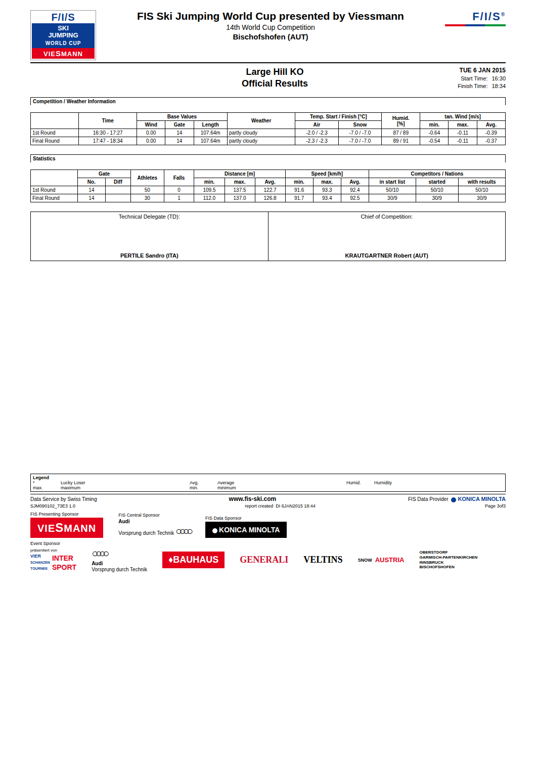F/I/S
SKI
JUMPING
WORLD CUP
VIESMANN
FIS Ski Jumping World Cup presented by Viessmann
14th World Cup Competition
Bischofshofen (AUT)
F/I/S®
Large Hill KO
Official Results
TUE 6 JAN 2015
| Start Time: | 16:30 |
| Finish Time: | 18:34 |
Competition / Weather Information
| | Time | Base Values | Weather | Temp. Start / Finish [°C] | Humid. [%] | tan. Wind [m/s] |
| --- | --- | --- | --- | --- | --- | --- |
| Wind | Gate | Length | Air | Snow | min. | max. | Avg. |
| 1st Round | 16:30 - 17:27 | 0.00 | 14 | 107.64m | partly cloudy | -2.0 / -2.3 | -7.0 / -7.0 | 87 / 89 | -0.64 | -0.11 | -0.39 |
| Final Round | 17:47 - 18:34 | 0.00 | 14 | 107.64m | partly cloudy | -2.3 / -2.3 | -7.0 / -7.0 | 89 / 91 | -0.54 | -0.11 | -0.37 |
Statistics
| | Gate | Athletes | Falls | Distance [m] | Speed [km/h] | Competitors / Nations |
| --- | --- | --- | --- | --- | --- | --- |
| No. | Diff | min. | max. | Avg. | min. | max. | Avg. | in start list | started | with results |
| 1st Round | 14 | | 50 | 0 | 109.5 | 137.5 | 122.7 | 91.6 | 93.3 | 92.4 | 50/10 | 50/10 | 50/10 |
| Final Round | 14 | | 30 | 1 | 112.0 | 137.0 | 126.8 | 91.7 | 93.4 | 92.5 | 30/9 | 30/9 | 30/9 |
| Technical Delegate (TD): PERTILE Sandro (ITA) | Chief of Competition: KRAUTGARTNER Robert (AUT) |
Legend
| * | Lucky Loser | Avg. | Average | Humid. | Humidity |
| max. | maximum | min. | minimum | | |
Data Service by Swiss Timing
www.fis-ski.com
FIS Data Provider KONICA MINOLTA
SJM090102_73E3 1.0
report created DI 6JAN2015 18:44
Page 3of3
FIS Presenting Sponsor
VIESMANN
FIS Central Sponsor
Audi
Vorsprung durch Technik ○○○○
FIS Data Sponsor
KONICA MINOLTA
Event Sponsor
präsentiert von
VIER
SCHANZEN
TOURNEE INTER
SPORT
○○○○
Audi
Vorsprung durch Technik
♦BAUHAUS
GENERALI
VELTINS
SNOW AUSTRIA
OBERSTDORF
GARMISCH-PARTENKIRCHEN
INNSBRUCK
BISCHOFSHOFEN